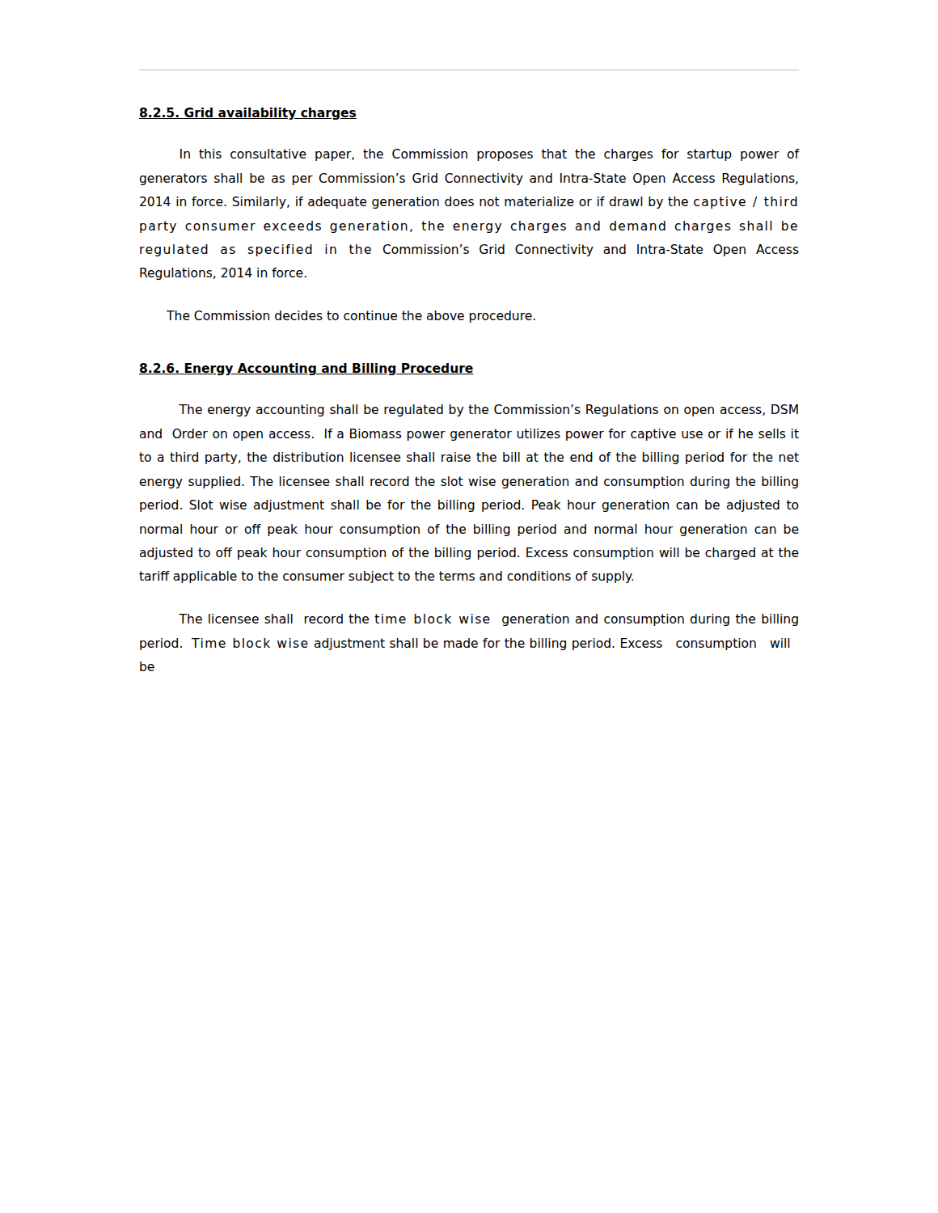8.2.5. Grid availability charges
In this consultative paper, the Commission proposes that the charges for startup power of generators shall be as per Commission’s Grid Connectivity and Intra-State Open Access Regulations, 2014 in force. Similarly, if adequate generation does not materialize or if drawl by the captive / third party consumer exceeds generation, the energy charges and demand charges shall be regulated as specified in the Commission’s Grid Connectivity and Intra-State Open Access Regulations, 2014 in force.
The Commission decides to continue the above procedure.
8.2.6. Energy Accounting and Billing Procedure
The energy accounting shall be regulated by the Commission’s Regulations on open access, DSM and Order on open access. If a Biomass power generator utilizes power for captive use or if he sells it to a third party, the distribution licensee shall raise the bill at the end of the billing period for the net energy supplied. The licensee shall record the slot wise generation and consumption during the billing period. Slot wise adjustment shall be for the billing period. Peak hour generation can be adjusted to normal hour or off peak hour consumption of the billing period and normal hour generation can be adjusted to off peak hour consumption of the billing period. Excess consumption will be charged at the tariff applicable to the consumer subject to the terms and conditions of supply.
The licensee shall record the time block wise generation and consumption during the billing period. Time block wise adjustment shall be made for the billing period. Excess consumption will be